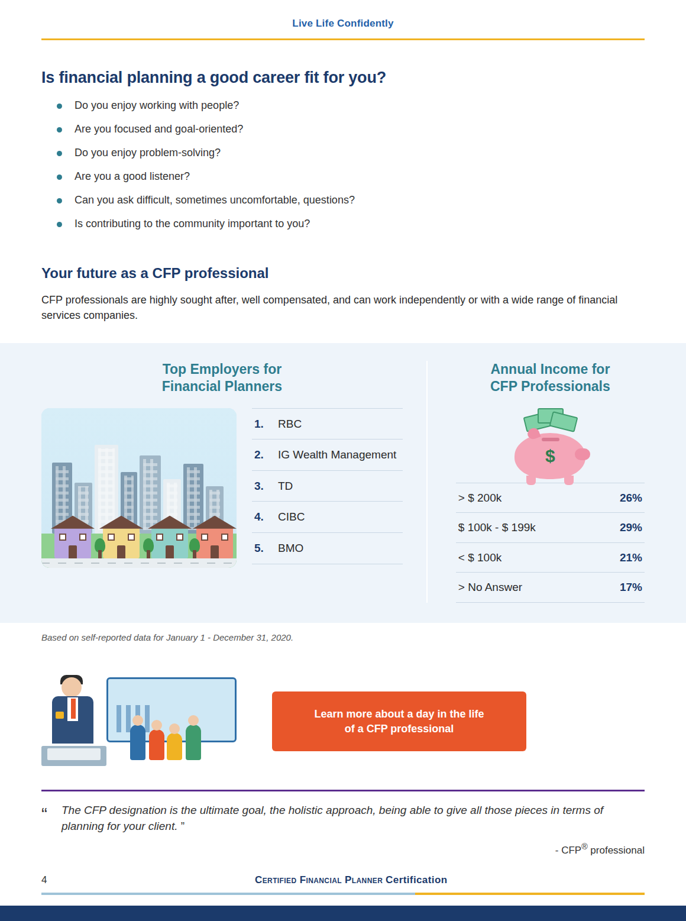Live Life Confidently
Is financial planning a good career fit for you?
Do you enjoy working with people?
Are you focused and goal-oriented?
Do you enjoy problem-solving?
Are you a good listener?
Can you ask difficult, sometimes uncomfortable, questions?
Is contributing to the community important to you?
Your future as a CFP professional
CFP professionals are highly sought after, well compensated, and can work independently or with a wide range of financial services companies.
Top Employers for
Financial Planners
RBC
IG Wealth Management
TD
CIBC
BMO
Annual Income for
CFP Professionals
$
| > $ 200k | 26% |
| $ 100k - $ 199k | 29% |
| < $ 100k | 21% |
| > No Answer | 17% |
Based on self-reported data for January 1 - December 31, 2020.
Learn more about a day in the life
of a CFP professional
“The CFP designation is the ultimate goal, the holistic approach, being able to give all those pieces in terms of planning for your client. ”
- CFP® professional
4 Certified Financial Planner Certification